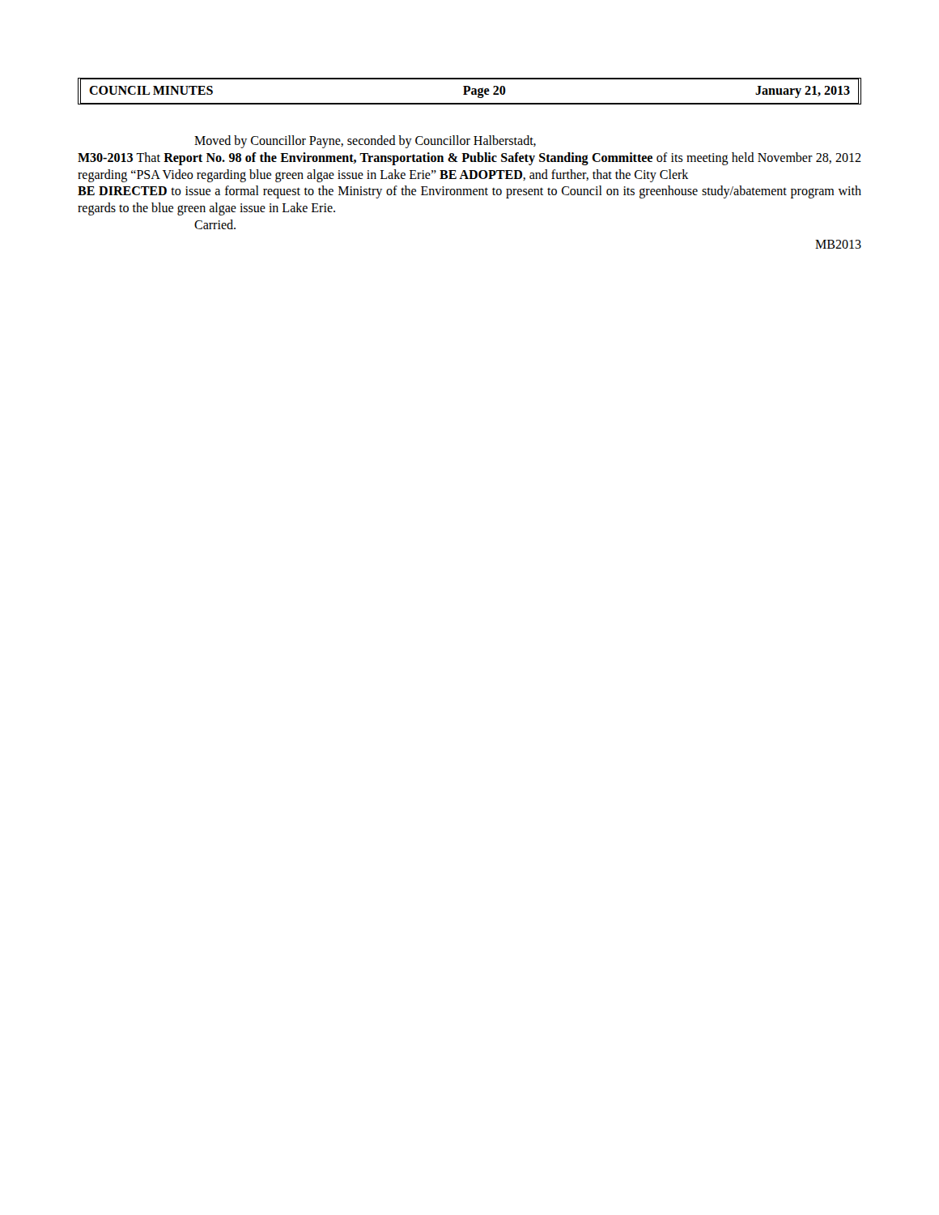COUNCIL MINUTES Page 20 January 21, 2013
Moved by Councillor Payne, seconded by Councillor Halberstadt,
M30-2013 That Report No. 98 of the Environment, Transportation & Public Safety Standing Committee of its meeting held November 28, 2012 regarding “PSA Video regarding blue green algae issue in Lake Erie” BE ADOPTED, and further, that the City Clerk
BE DIRECTED to issue a formal request to the Ministry of the Environment to present to Council on its greenhouse study/abatement program with regards to the blue green algae issue in Lake Erie.
Carried.
MB2013